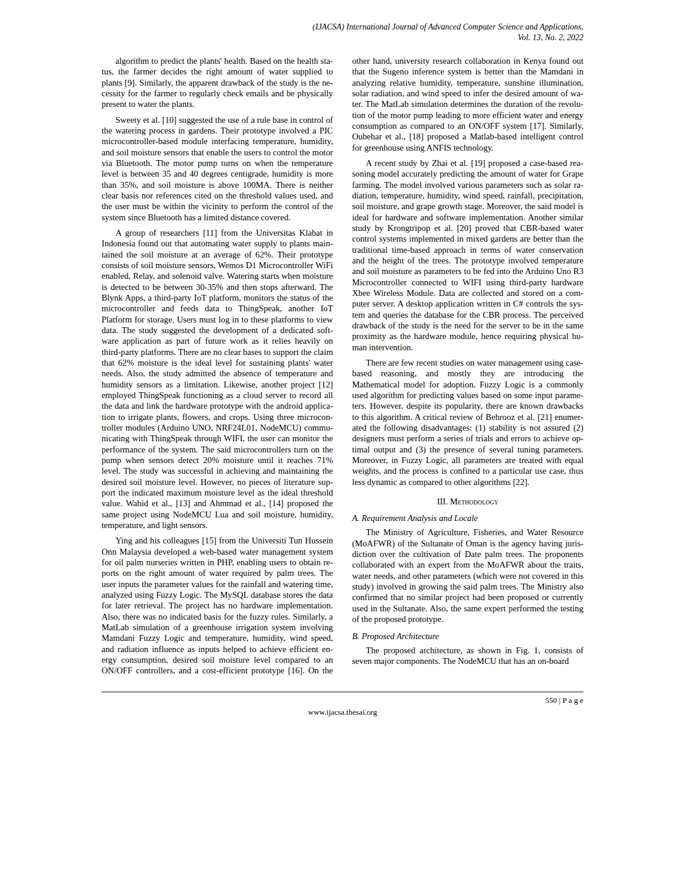(IJACSA) International Journal of Advanced Computer Science and Applications,
Vol. 13, No. 2, 2022
algorithm to predict the plants' health. Based on the health status, the farmer decides the right amount of water supplied to plants [9]. Similarly, the apparent drawback of the study is the necessity for the farmer to regularly check emails and be physically present to water the plants.
Sweety et al. [10] suggested the use of a rule base in control of the watering process in gardens. Their prototype involved a PIC microcontroller-based module interfacing temperature, humidity, and soil moisture sensors that enable the users to control the motor via Bluetooth. The motor pump turns on when the temperature level is between 35 and 40 degrees centigrade, humidity is more than 35%, and soil moisture is above 100MA. There is neither clear basis nor references cited on the threshold values used, and the user must be within the vicinity to perform the control of the system since Bluetooth has a limited distance covered.
A group of researchers [11] from the Universitas Klabat in Indonesia found out that automating water supply to plants maintained the soil moisture at an average of 62%. Their prototype consists of soil moisture sensors, Wemos D1 Microcontroller WiFi enabled, Relay, and solenoid valve. Watering starts when moisture is detected to be between 30-35% and then stops afterward. The Blynk Apps, a third-party IoT platform, monitors the status of the microcontroller and feeds data to ThingSpeak, another IoT Platform for storage. Users must log in to these platforms to view data. The study suggested the development of a dedicated software application as part of future work as it relies heavily on third-party platforms. There are no clear bases to support the claim that 62% moisture is the ideal level for sustaining plants' water needs. Also, the study admitted the absence of temperature and humidity sensors as a limitation. Likewise, another project [12] employed ThingSpeak functioning as a cloud server to record all the data and link the hardware prototype with the android application to irrigate plants, flowers, and crops. Using three microcontroller modules (Arduino UNO, NRF24L01, NodeMCU) communicating with ThingSpeak through WIFI, the user can monitor the performance of the system. The said microcontrollers turn on the pump when sensors detect 20% moisture until it reaches 71% level. The study was successful in achieving and maintaining the desired soil moisture level. However, no pieces of literature support the indicated maximum moisture level as the ideal threshold value. Wahid et al., [13] and Ahmmad et al., [14] proposed the same project using NodeMCU Lua and soil moisture, humidity, temperature, and light sensors.
Ying and his colleagues [15] from the Universiti Tun Hussein Onn Malaysia developed a web-based water management system for oil palm nurseries written in PHP, enabling users to obtain reports on the right amount of water required by palm trees. The user inputs the parameter values for the rainfall and watering time, analyzed using Fuzzy Logic. The MySQL database stores the data for later retrieval. The project has no hardware implementation. Also, there was no indicated basis for the fuzzy rules. Similarly, a MatLab simulation of a greenhouse irrigation system involving Mamdani Fuzzy Logic and temperature, humidity, wind speed, and radiation influence as inputs helped to achieve efficient energy consumption, desired soil moisture level compared to an ON/OFF controllers, and a cost-efficient prototype [16]. On the other hand, university research collaboration in Kenya found out that the Sugeno inference system is better than the Mamdani in analyzing relative humidity, temperature, sunshine illumination, solar radiation, and wind speed to infer the desired amount of water. The MatLab simulation determines the duration of the revolution of the motor pump leading to more efficient water and energy consumption as compared to an ON/OFF system [17]. Similarly, Oubehar et al., [18] proposed a Matlab-based intelligent control for greenhouse using ANFIS technology.
A recent study by Zhai et al. [19] proposed a case-based reasoning model accurately predicting the amount of water for Grape farming. The model involved various parameters such as solar radiation, temperature, humidity, wind speed, rainfall, precipitation, soil moisture, and grape growth stage. Moreover, the said model is ideal for hardware and software implementation. Another similar study by Krongtripop et al. [20] proved that CBR-based water control systems implemented in mixed gardens are better than the traditional time-based approach in terms of water conservation and the height of the trees. The prototype involved temperature and soil moisture as parameters to be fed into the Arduino Uno R3 Microcontroller connected to WIFI using third-party hardware Xbee Wireless Module. Data are collected and stored on a computer server. A desktop application written in C# controls the system and queries the database for the CBR process. The perceived drawback of the study is the need for the server to be in the same proximity as the hardware module, hence requiring physical human intervention.
There are few recent studies on water management using case-based reasoning, and mostly they are introducing the Mathematical model for adoption. Fuzzy Logic is a commonly used algorithm for predicting values based on some input parameters. However, despite its popularity, there are known drawbacks to this algorithm. A critical review of Behrooz et al. [21] enumerated the following disadvantages: (1) stability is not assured (2) designers must perform a series of trials and errors to achieve optimal output and (3) the presence of several tuning parameters. Moreover, in Fuzzy Logic, all parameters are treated with equal weights, and the process is confined to a particular use case, thus less dynamic as compared to other algorithms [22].
III. Methodology
A. Requirement Analysis and Locale
The Ministry of Agriculture, Fisheries, and Water Resource (MoAFWR) of the Sultanate of Oman is the agency having jurisdiction over the cultivation of Date palm trees. The proponents collaborated with an expert from the MoAFWR about the traits, water needs, and other parameters (which were not covered in this study) involved in growing the said palm trees. The Ministry also confirmed that no similar project had been proposed or currently used in the Sultanate. Also, the same expert performed the testing of the proposed prototype.
B. Proposed Architecture
The proposed architecture, as shown in Fig. 1, consists of seven major components. The NodeMCU that has an on-board
550 | P a g e
www.ijacsa.thesai.org